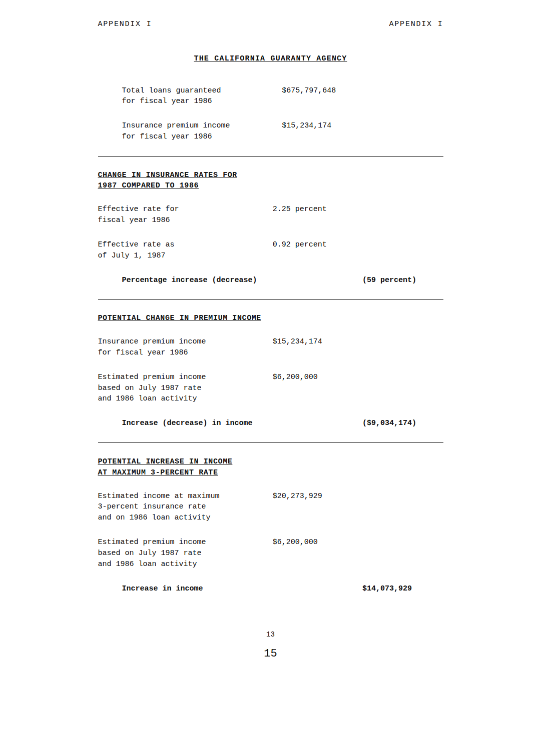APPENDIX I APPENDIX I
THE CALIFORNIA GUARANTY AGENCY
| Total loans guaranteed for fiscal year 1986 | $675,797,648 |
| Insurance premium income for fiscal year 1986 | $15,234,174 |
Change in insurance rates for
1987 compared to 1986
| Effective rate for fiscal year 1986 | 2.25 percent | |
| Effective rate as of July 1, 1987 | 0.92 percent | |
| Percentage increase (decrease) | | (59 percent) |
Potential change in premium income
| Insurance premium income for fiscal year 1986 | $15,234,174 | |
| Estimated premium income based on July 1987 rate and 1986 loan activity | $6,200,000 | |
| Increase (decrease) in income | | ($9,034,174) |
Potential increase in income
at maximum 3-percent rate
| Estimated income at maximum 3-percent insurance rate and on 1986 loan activity | $20,273,929 | |
| Estimated premium income based on July 1987 rate and 1986 loan activity | $6,200,000 | |
| Increase in income | | $14,073,929 |
13
15